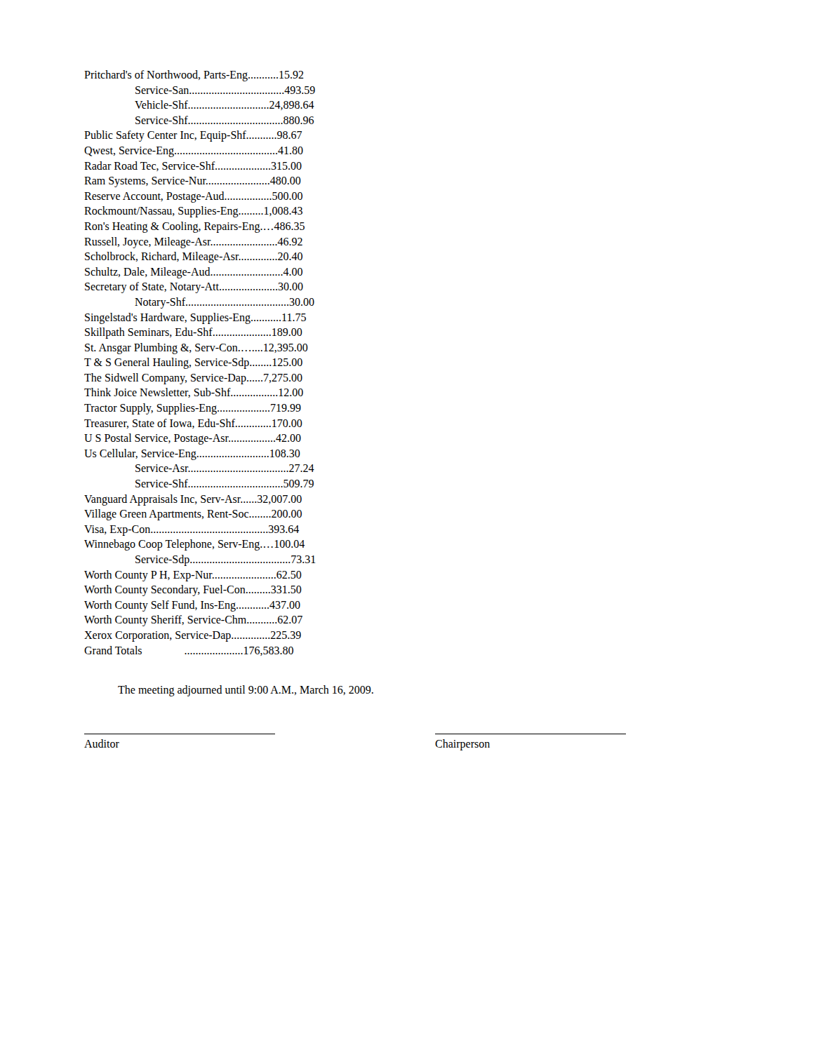Pritchard's of Northwood, Parts-Eng...........15.92
Service-San..................................493.59
Vehicle-Shf.............................24,898.64
Service-Shf..................................880.96
Public Safety Center Inc, Equip-Shf...........98.67
Qwest, Service-Eng.....................................41.80
Radar Road Tec, Service-Shf....................315.00
Ram Systems, Service-Nur.......................480.00
Reserve Account, Postage-Aud.................500.00
Rockmount/Nassau, Supplies-Eng.........1,008.43
Ron's Heating & Cooling, Repairs-Eng.…486.35
Russell, Joyce, Mileage-Asr........................46.92
Scholbrock, Richard, Mileage-Asr..............20.40
Schultz, Dale, Mileage-Aud..........................4.00
Secretary of State, Notary-Att.....................30.00
Notary-Shf.....................................30.00
Singelstad's Hardware, Supplies-Eng...........11.75
Skillpath Seminars, Edu-Shf.....................189.00
St. Ansgar Plumbing &, Serv-Con.…....12,395.00
T & S General Hauling, Service-Sdp........125.00
The Sidwell Company, Service-Dap......7,275.00
Think Joice Newsletter, Sub-Shf.................12.00
Tractor Supply, Supplies-Eng...................719.99
Treasurer, State of Iowa, Edu-Shf.............170.00
U S Postal Service, Postage-Asr.................42.00
Us Cellular, Service-Eng..........................108.30
Service-Asr....................................27.24
Service-Shf..................................509.79
Vanguard Appraisals Inc, Serv-Asr......32,007.00
Village Green Apartments, Rent-Soc........200.00
Visa, Exp-Con..........................................393.64
Winnebago Coop Telephone, Serv-Eng.…100.04
Service-Sdp....................................73.31
Worth County P H, Exp-Nur.......................62.50
Worth County Secondary, Fuel-Con.........331.50
Worth County Self Fund, Ins-Eng............437.00
Worth County Sheriff, Service-Chm...........62.07
Xerox Corporation, Service-Dap..............225.39
Grand Totals .....................176,583.80
The meeting adjourned until 9:00 A.M., March 16, 2009.
| Auditor | Chairperson |